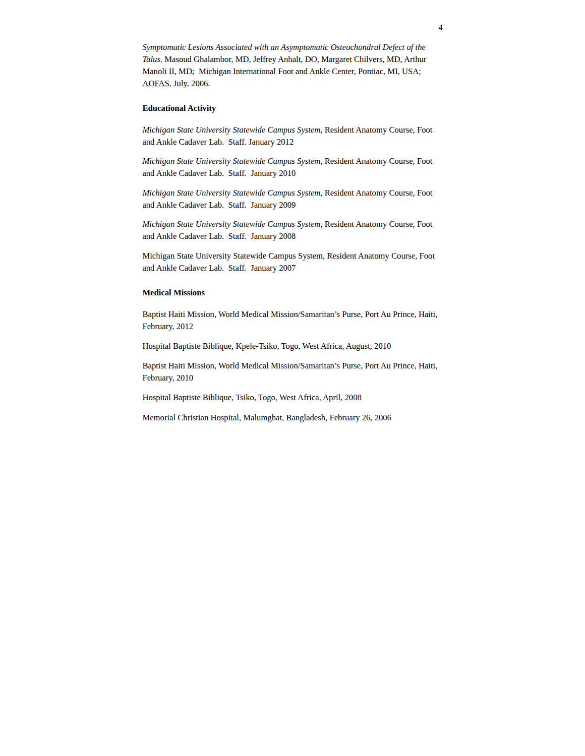4
Symptomatic Lesions Associated with an Asymptomatic Osteochondral Defect of the Talus. Masoud Ghalambor, MD, Jeffrey Anhalt, DO, Margaret Chilvers, MD, Arthur Manoli II, MD; Michigan International Foot and Ankle Center, Pontiac, MI, USA; AOFAS, July, 2006.
Educational Activity
Michigan State University Statewide Campus System, Resident Anatomy Course, Foot and Ankle Cadaver Lab. Staff. January 2012
Michigan State University Statewide Campus System, Resident Anatomy Course, Foot and Ankle Cadaver Lab. Staff. January 2010
Michigan State University Statewide Campus System, Resident Anatomy Course, Foot and Ankle Cadaver Lab. Staff. January 2009
Michigan State University Statewide Campus System, Resident Anatomy Course, Foot and Ankle Cadaver Lab. Staff. January 2008
Michigan State University Statewide Campus System, Resident Anatomy Course, Foot and Ankle Cadaver Lab. Staff. January 2007
Medical Missions
Baptist Haiti Mission, World Medical Mission/Samaritan’s Purse, Port Au Prince, Haiti, February, 2012
Hospital Baptiste Biblique, Kpele-Tsiko, Togo, West Africa, August, 2010
Baptist Haiti Mission, World Medical Mission/Samaritan’s Purse, Port Au Prince, Haiti, February, 2010
Hospital Baptiste Biblique, Tsiko, Togo, West Africa, April, 2008
Memorial Christian Hospital, Malumghat, Bangladesh, February 26, 2006